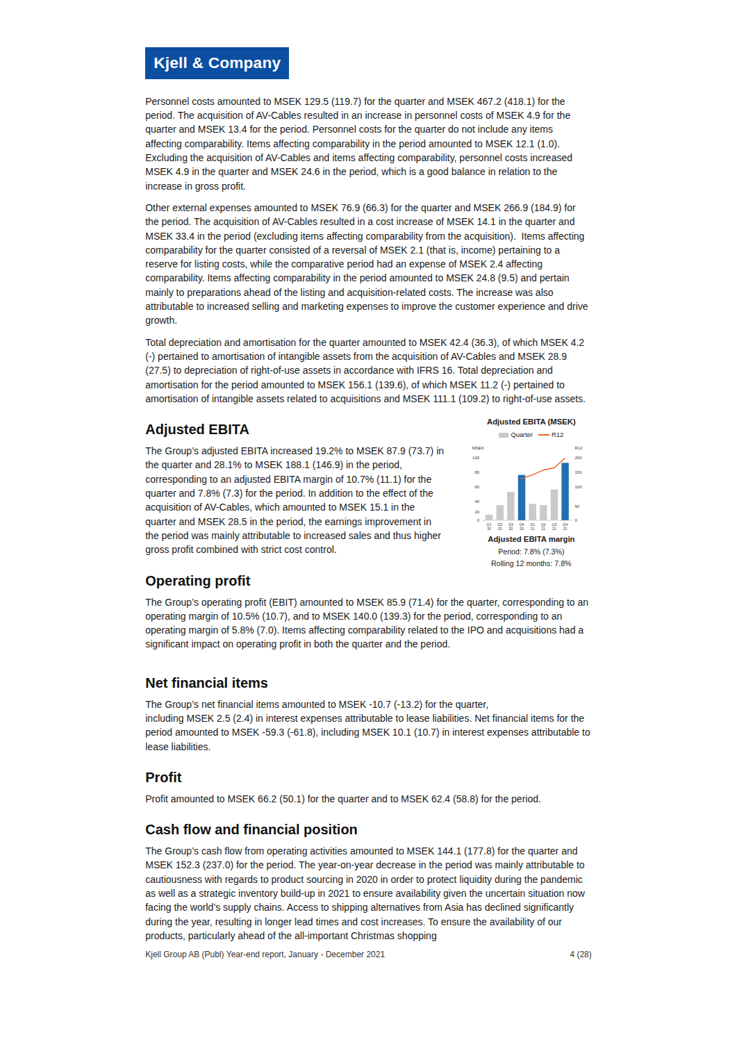Kjell & Company
Personnel costs amounted to MSEK 129.5 (119.7) for the quarter and MSEK 467.2 (418.1) for the period. The acquisition of AV-Cables resulted in an increase in personnel costs of MSEK 4.9 for the quarter and MSEK 13.4 for the period. Personnel costs for the quarter do not include any items affecting comparability. Items affecting comparability in the period amounted to MSEK 12.1 (1.0). Excluding the acquisition of AV-Cables and items affecting comparability, personnel costs increased MSEK 4.9 in the quarter and MSEK 24.6 in the period, which is a good balance in relation to the increase in gross profit.
Other external expenses amounted to MSEK 76.9 (66.3) for the quarter and MSEK 266.9 (184.9) for the period. The acquisition of AV-Cables resulted in a cost increase of MSEK 14.1 in the quarter and MSEK 33.4 in the period (excluding items affecting comparability from the acquisition). Items affecting comparability for the quarter consisted of a reversal of MSEK 2.1 (that is, income) pertaining to a reserve for listing costs, while the comparative period had an expense of MSEK 2.4 affecting comparability. Items affecting comparability in the period amounted to MSEK 24.8 (9.5) and pertain mainly to preparations ahead of the listing and acquisition-related costs. The increase was also attributable to increased selling and marketing expenses to improve the customer experience and drive growth.
Total depreciation and amortisation for the quarter amounted to MSEK 42.4 (36.3), of which MSEK 4.2 (-) pertained to amortisation of intangible assets from the acquisition of AV-Cables and MSEK 28.9 (27.5) to depreciation of right-of-use assets in accordance with IFRS 16. Total depreciation and amortisation for the period amounted to MSEK 156.1 (139.6), of which MSEK 11.2 (-) pertained to amortisation of intangible assets related to acquisitions and MSEK 111.1 (109.2) to right-of-use assets.
Adjusted EBITA (MSEK)
Quarter R12
MSEK R12 100 80 60 40 20 0 200 150 100 50 0 Q1 20 Q2 20 Q3 20 Q4 20 Q1 21 Q2 21 Q3 21 Q4 21
Adjusted EBITA margin
Period: 7.8% (7.3%)
Rolling 12 months: 7.8%
Adjusted EBITA
The Group’s adjusted EBITA increased 19.2% to MSEK 87.9 (73.7) in the quarter and 28.1% to MSEK 188.1 (146.9) in the period, corresponding to an adjusted EBITA margin of 10.7% (11.1) for the quarter and 7.8% (7.3) for the period. In addition to the effect of the acquisition of AV-Cables, which amounted to MSEK 15.1 in the quarter and MSEK 28.5 in the period, the earnings improvement in the period was mainly attributable to increased sales and thus higher gross profit combined with strict cost control.
Operating profit
The Group’s operating profit (EBIT) amounted to MSEK 85.9 (71.4) for the quarter, corresponding to an operating margin of 10.5% (10.7), and to MSEK 140.0 (139.3) for the period, corresponding to an operating margin of 5.8% (7.0). Items affecting comparability related to the IPO and acquisitions had a significant impact on operating profit in both the quarter and the period.
Net financial items
The Group’s net financial items amounted to MSEK -10.7 (-13.2) for the quarter,
including MSEK 2.5 (2.4) in interest expenses attributable to lease liabilities. Net financial items for the period amounted to MSEK -59.3 (-61.8), including MSEK 10.1 (10.7) in interest expenses attributable to lease liabilities.
Profit
Profit amounted to MSEK 66.2 (50.1) for the quarter and to MSEK 62.4 (58.8) for the period.
Cash flow and financial position
The Group’s cash flow from operating activities amounted to MSEK 144.1 (177.8) for the quarter and MSEK 152.3 (237.0) for the period. The year-on-year decrease in the period was mainly attributable to cautiousness with regards to product sourcing in 2020 in order to protect liquidity during the pandemic as well as a strategic inventory build-up in 2021 to ensure availability given the uncertain situation now facing the world’s supply chains. Access to shipping alternatives from Asia has declined significantly during the year, resulting in longer lead times and cost increases. To ensure the availability of our products, particularly ahead of the all-important Christmas shopping
Kjell Group AB (Publ) Year-end report, January - December 2021 4 (28)